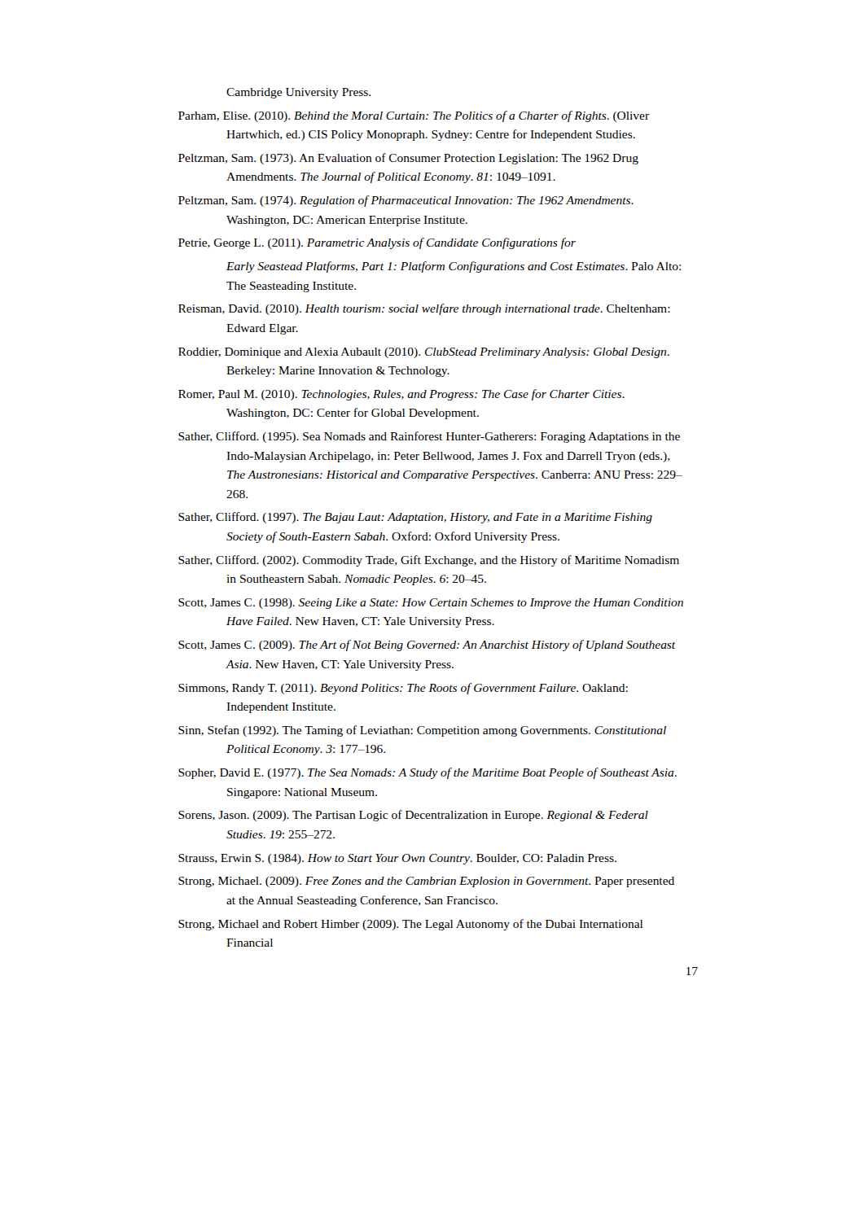Cambridge University Press.
Parham, Elise. (2010). Behind the Moral Curtain: The Politics of a Charter of Rights. (Oliver Hartwhich, ed.) CIS Policy Monopraph. Sydney: Centre for Independent Studies.
Peltzman, Sam. (1973). An Evaluation of Consumer Protection Legislation: The 1962 Drug Amendments. The Journal of Political Economy. 81: 1049–1091.
Peltzman, Sam. (1974). Regulation of Pharmaceutical Innovation: The 1962 Amendments. Washington, DC: American Enterprise Institute.
Petrie, George L. (2011). Parametric Analysis of Candidate Configurations for
Early Seastead Platforms, Part 1: Platform Configurations and Cost Estimates. Palo Alto: The Seasteading Institute.
Reisman, David. (2010). Health tourism: social welfare through international trade. Cheltenham: Edward Elgar.
Roddier, Dominique and Alexia Aubault (2010). ClubStead Preliminary Analysis: Global Design. Berkeley: Marine Innovation & Technology.
Romer, Paul M. (2010). Technologies, Rules, and Progress: The Case for Charter Cities. Washington, DC: Center for Global Development.
Sather, Clifford. (1995). Sea Nomads and Rainforest Hunter-Gatherers: Foraging Adaptations in the Indo-Malaysian Archipelago, in: Peter Bellwood, James J. Fox and Darrell Tryon (eds.), The Austronesians: Historical and Comparative Perspectives. Canberra: ANU Press: 229–268.
Sather, Clifford. (1997). The Bajau Laut: Adaptation, History, and Fate in a Maritime Fishing Society of South-Eastern Sabah. Oxford: Oxford University Press.
Sather, Clifford. (2002). Commodity Trade, Gift Exchange, and the History of Maritime Nomadism in Southeastern Sabah. Nomadic Peoples. 6: 20–45.
Scott, James C. (1998). Seeing Like a State: How Certain Schemes to Improve the Human Condition Have Failed. New Haven, CT: Yale University Press.
Scott, James C. (2009). The Art of Not Being Governed: An Anarchist History of Upland Southeast Asia. New Haven, CT: Yale University Press.
Simmons, Randy T. (2011). Beyond Politics: The Roots of Government Failure. Oakland: Independent Institute.
Sinn, Stefan (1992). The Taming of Leviathan: Competition among Governments. Constitutional Political Economy. 3: 177–196.
Sopher, David E. (1977). The Sea Nomads: A Study of the Maritime Boat People of Southeast Asia. Singapore: National Museum.
Sorens, Jason. (2009). The Partisan Logic of Decentralization in Europe. Regional & Federal Studies. 19: 255–272.
Strauss, Erwin S. (1984). How to Start Your Own Country. Boulder, CO: Paladin Press.
Strong, Michael. (2009). Free Zones and the Cambrian Explosion in Government. Paper presented at the Annual Seasteading Conference, San Francisco.
Strong, Michael and Robert Himber (2009). The Legal Autonomy of the Dubai International Financial
17